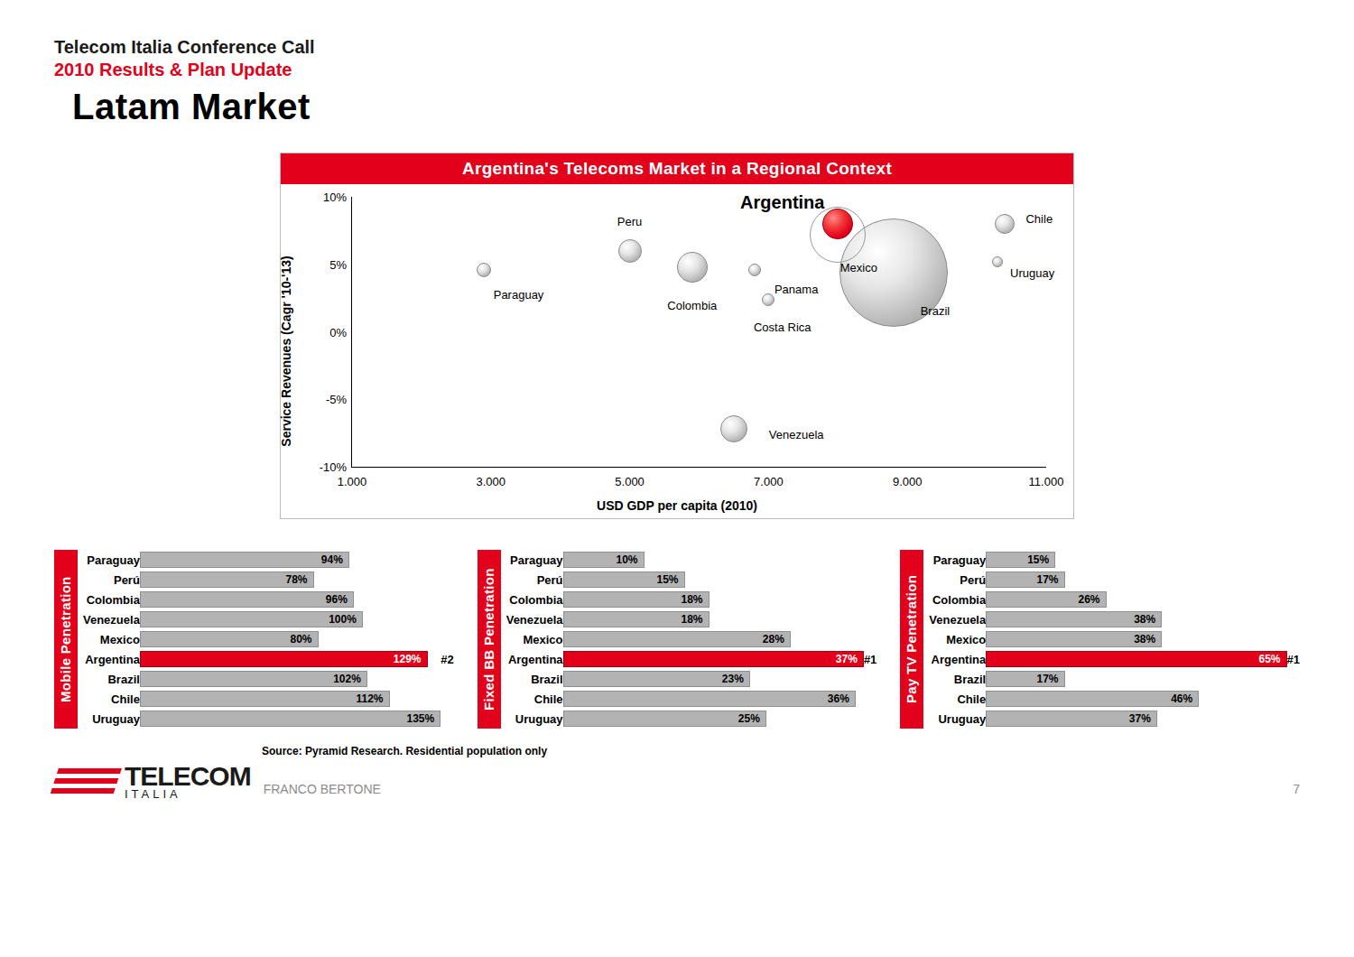Telecom Italia Conference Call
2010 Results & Plan Update
Latam Market
Argentina's Telecoms Market in a Regional Context
Service Revenues (Cagr '10-'13)
10%
5%
0%
-5%
-10%
1.000
3.000
5.000
7.000
9.000
11.000
Paraguay
Peru
Colombia
Panama
Costa Rica
Venezuela
Brazil
Mexico
Argentina
Chile
Uruguay
USD GDP per capita (2010)
Mobile Penetration
| Paraguay | 94% | |
| Perú | 78% | |
| Colombia | 96% | |
| Venezuela | 100% | |
| Mexico | 80% | |
| Argentina | 129% | #2 |
| Brazil | 102% | |
| Chile | 112% | |
| Uruguay | 135% | |
Fixed BB Penetration
| Paraguay | 10% | |
| Perú | 15% | |
| Colombia | 18% | |
| Venezuela | 18% | |
| Mexico | 28% | |
| Argentina | 37% | #1 |
| Brazil | 23% | |
| Chile | 36% | |
| Uruguay | 25% | |
Pay TV Penetration
| Paraguay | 15% | |
| Perú | 17% | |
| Colombia | 26% | |
| Venezuela | 38% | |
| Mexico | 38% | |
| Argentina | 65% | #1 |
| Brazil | 17% | |
| Chile | 46% | |
| Uruguay | 37% | |
Source: Pyramid Research. Residential population only
TELECOM
ITALIA
FRANCO BERTONE
7